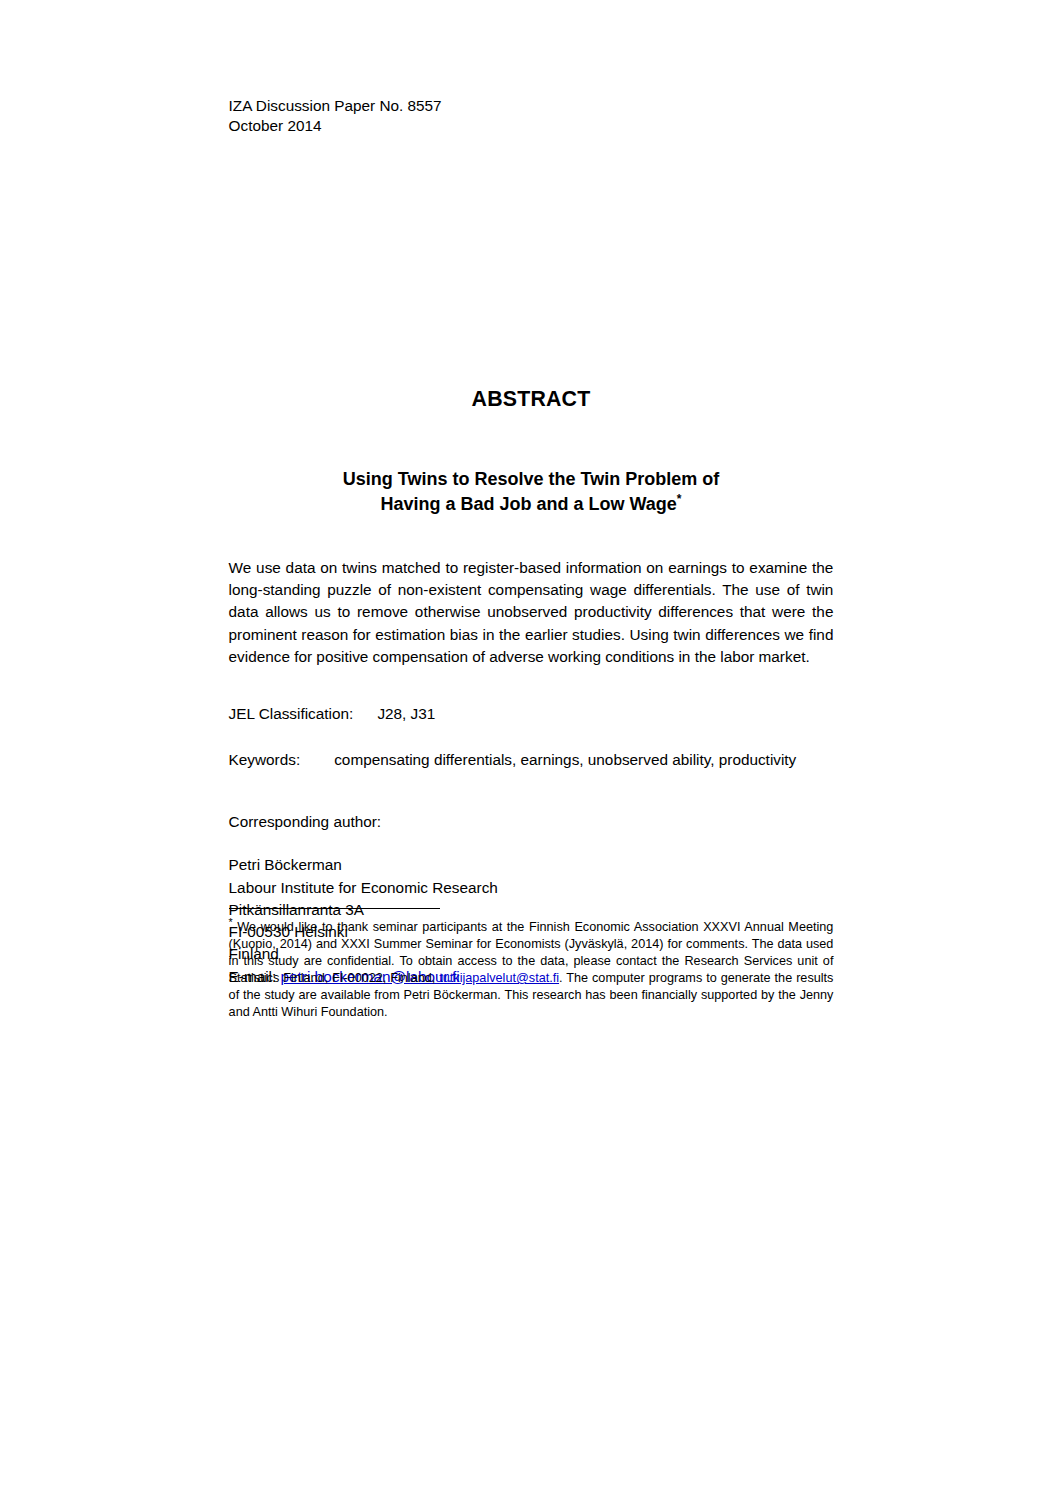IZA Discussion Paper No. 8557
October 2014
ABSTRACT
Using Twins to Resolve the Twin Problem of
Having a Bad Job and a Low Wage*
We use data on twins matched to register-based information on earnings to examine the long-standing puzzle of non-existent compensating wage differentials. The use of twin data allows us to remove otherwise unobserved productivity differences that were the prominent reason for estimation bias in the earlier studies. Using twin differences we find evidence for positive compensation of adverse working conditions in the labor market.
JEL Classification: J28, J31
Keywords: compensating differentials, earnings, unobserved ability, productivity
Corresponding author:
Petri Böckerman
Labour Institute for Economic Research
Pitkänsillanranta 3A
FI-00530 Helsinki
Finland
E-mail: petri.bockerman@labour.fi
* We would like to thank seminar participants at the Finnish Economic Association XXXVI Annual Meeting (Kuopio, 2014) and XXXI Summer Seminar for Economists (Jyväskylä, 2014) for comments. The data used in this study are confidential. To obtain access to the data, please contact the Research Services unit of Statistics Finland, FI-00022, Finland, tutkijapalvelut@stat.fi. The computer programs to generate the results of the study are available from Petri Böckerman. This research has been financially supported by the Jenny and Antti Wihuri Foundation.